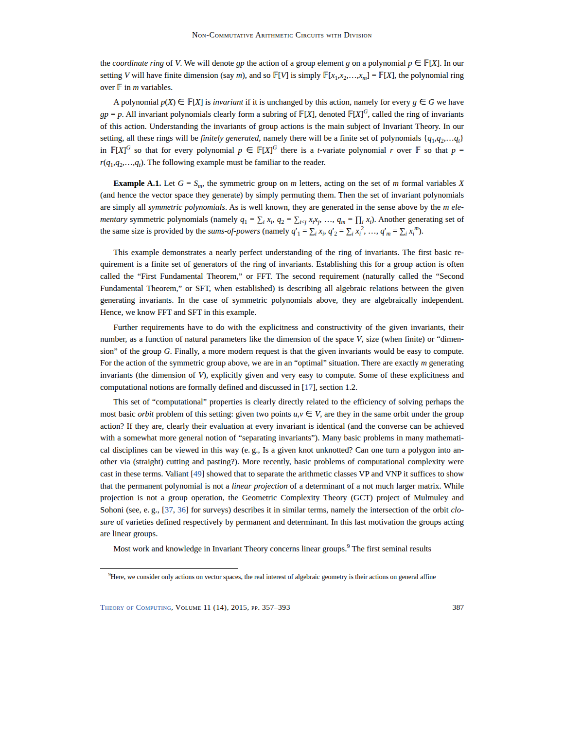Non-Commutative Arithmetic Circuits with Division
the coordinate ring of V. We will denote gp the action of a group element g on a polynomial p ∈ 𝔽[X]. In our setting V will have finite dimension (say m), and so 𝔽[V] is simply 𝔽[x1,x2,…,xm] = 𝔽[X], the polynomial ring over 𝔽 in m variables.
A polynomial p(X) ∈ 𝔽[X] is invariant if it is unchanged by this action, namely for every g ∈ G we have gp = p. All invariant polynomials clearly form a subring of 𝔽[X], denoted 𝔽[X]G, called the ring of invariants of this action. Understanding the invariants of group actions is the main subject of Invariant Theory. In our setting, all these rings will be finitely generated, namely there will be a finite set of polynomials {q1,q2,…qt} in 𝔽[X]G so that for every polynomial p ∈ 𝔽[X]G there is a t-variate polynomial r over 𝔽 so that p = r(q1,q2,…,qt). The following example must be familiar to the reader.
Example A.1. Let G = Sm, the symmetric group on m letters, acting on the set of m formal variables X (and hence the vector space they generate) by simply permuting them. Then the set of invariant polynomials are simply all symmetric polynomials. As is well known, they are generated in the sense above by the m elementary symmetric polynomials (namely q1 = ∑i xi, q2 = ∑i<j xixj, …, qm = ∏i xi). Another generating set of the same size is provided by the sums-of-powers (namely q′1 = ∑i xi, q′2 = ∑i xi2, …, q′m = ∑i xim).
This example demonstrates a nearly perfect understanding of the ring of invariants. The first basic requirement is a finite set of generators of the ring of invariants. Establishing this for a group action is often called the “First Fundamental Theorem,” or FFT. The second requirement (naturally called the “Second Fundamental Theorem,” or SFT, when established) is describing all algebraic relations between the given generating invariants. In the case of symmetric polynomials above, they are algebraically independent. Hence, we know FFT and SFT in this example.
Further requirements have to do with the explicitness and constructivity of the given invariants, their number, as a function of natural parameters like the dimension of the space V, size (when finite) or “dimension” of the group G. Finally, a more modern request is that the given invariants would be easy to compute. For the action of the symmetric group above, we are in an “optimal” situation. There are exactly m generating invariants (the dimension of V), explicitly given and very easy to compute. Some of these explicitness and computational notions are formally defined and discussed in [17], section 1.2.
This set of “computational” properties is clearly directly related to the efficiency of solving perhaps the most basic orbit problem of this setting: given two points u,v ∈ V, are they in the same orbit under the group action? If they are, clearly their evaluation at every invariant is identical (and the converse can be achieved with a somewhat more general notion of “separating invariants”). Many basic problems in many mathematical disciplines can be viewed in this way (e. g., Is a given knot unknotted? Can one turn a polygon into another via (straight) cutting and pasting?). More recently, basic problems of computational complexity were cast in these terms. Valiant [49] showed that to separate the arithmetic classes VP and VNP it suffices to show that the permanent polynomial is not a linear projection of a determinant of a not much larger matrix. While projection is not a group operation, the Geometric Complexity Theory (GCT) project of Mulmuley and Sohoni (see, e. g., [37, 36] for surveys) describes it in similar terms, namely the intersection of the orbit closure of varieties defined respectively by permanent and determinant. In this last motivation the groups acting are linear groups.
Most work and knowledge in Invariant Theory concerns linear groups.9 The first seminal results
9Here, we consider only actions on vector spaces, the real interest of algebraic geometry is their actions on general affine
Theory of Computing, Volume 11 (14), 2015, pp. 357–393 387